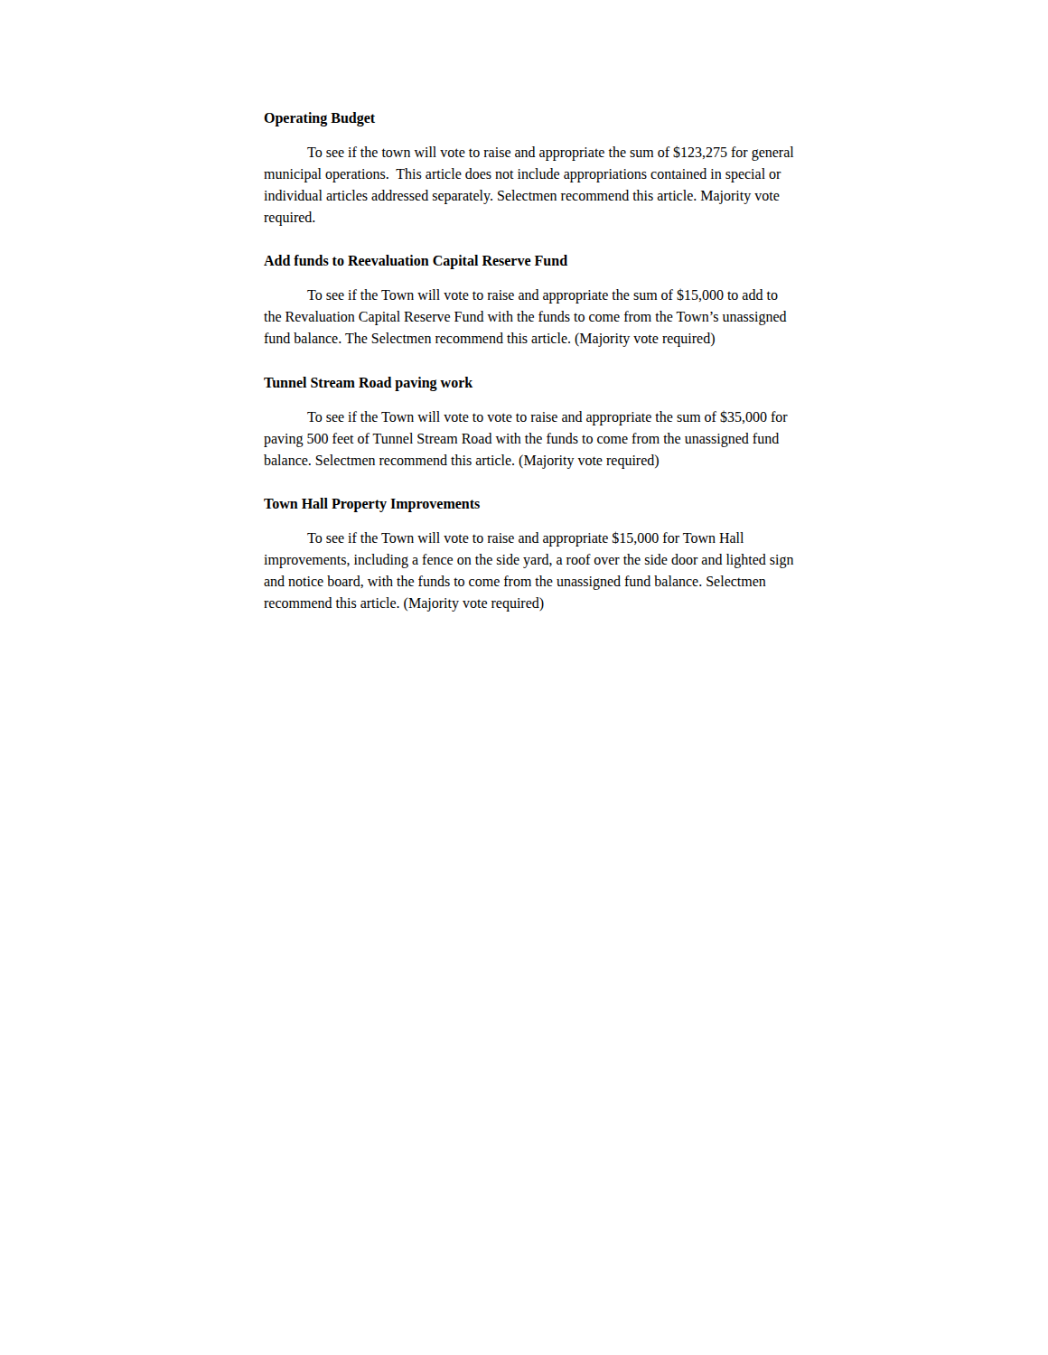Operating Budget
To see if the town will vote to raise and appropriate the sum of $123,275 for general municipal operations. This article does not include appropriations contained in special or individual articles addressed separately. Selectmen recommend this article. Majority vote required.
Add funds to Reevaluation Capital Reserve Fund
To see if the Town will vote to raise and appropriate the sum of $15,000 to add to the Revaluation Capital Reserve Fund with the funds to come from the Town’s unassigned fund balance. The Selectmen recommend this article. (Majority vote required)
Tunnel Stream Road paving work
To see if the Town will vote to vote to raise and appropriate the sum of $35,000 for paving 500 feet of Tunnel Stream Road with the funds to come from the unassigned fund balance. Selectmen recommend this article. (Majority vote required)
Town Hall Property Improvements
To see if the Town will vote to raise and appropriate $15,000 for Town Hall improvements, including a fence on the side yard, a roof over the side door and lighted sign and notice board, with the funds to come from the unassigned fund balance. Selectmen recommend this article. (Majority vote required)